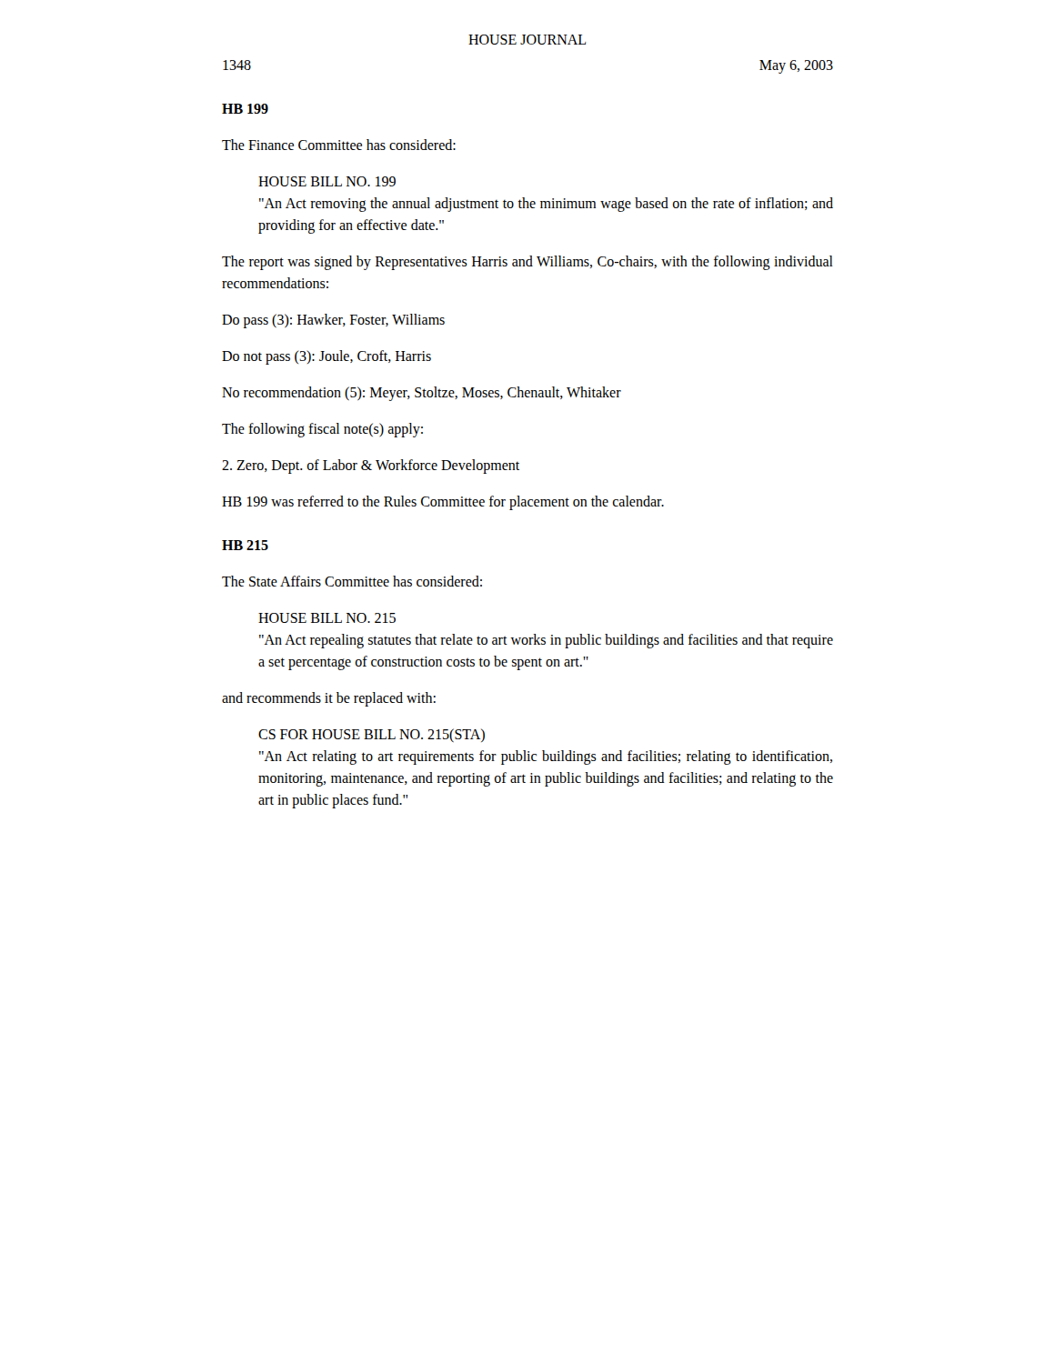HOUSE JOURNAL
1348 May 6, 2003
HB 199
The Finance Committee has considered:
HOUSE BILL NO. 199
"An Act removing the annual adjustment to the minimum wage based on the rate of inflation; and providing for an effective date."
The report was signed by Representatives Harris and Williams, Co-chairs, with the following individual recommendations:
Do pass (3): Hawker, Foster, Williams
Do not pass (3): Joule, Croft, Harris
No recommendation (5): Meyer, Stoltze, Moses, Chenault, Whitaker
The following fiscal note(s) apply:
2. Zero, Dept. of Labor & Workforce Development
HB 199 was referred to the Rules Committee for placement on the calendar.
HB 215
The State Affairs Committee has considered:
HOUSE BILL NO. 215
"An Act repealing statutes that relate to art works in public buildings and facilities and that require a set percentage of construction costs to be spent on art."
and recommends it be replaced with:
CS FOR HOUSE BILL NO. 215(STA)
"An Act relating to art requirements for public buildings and facilities; relating to identification, monitoring, maintenance, and reporting of art in public buildings and facilities; and relating to the art in public places fund."